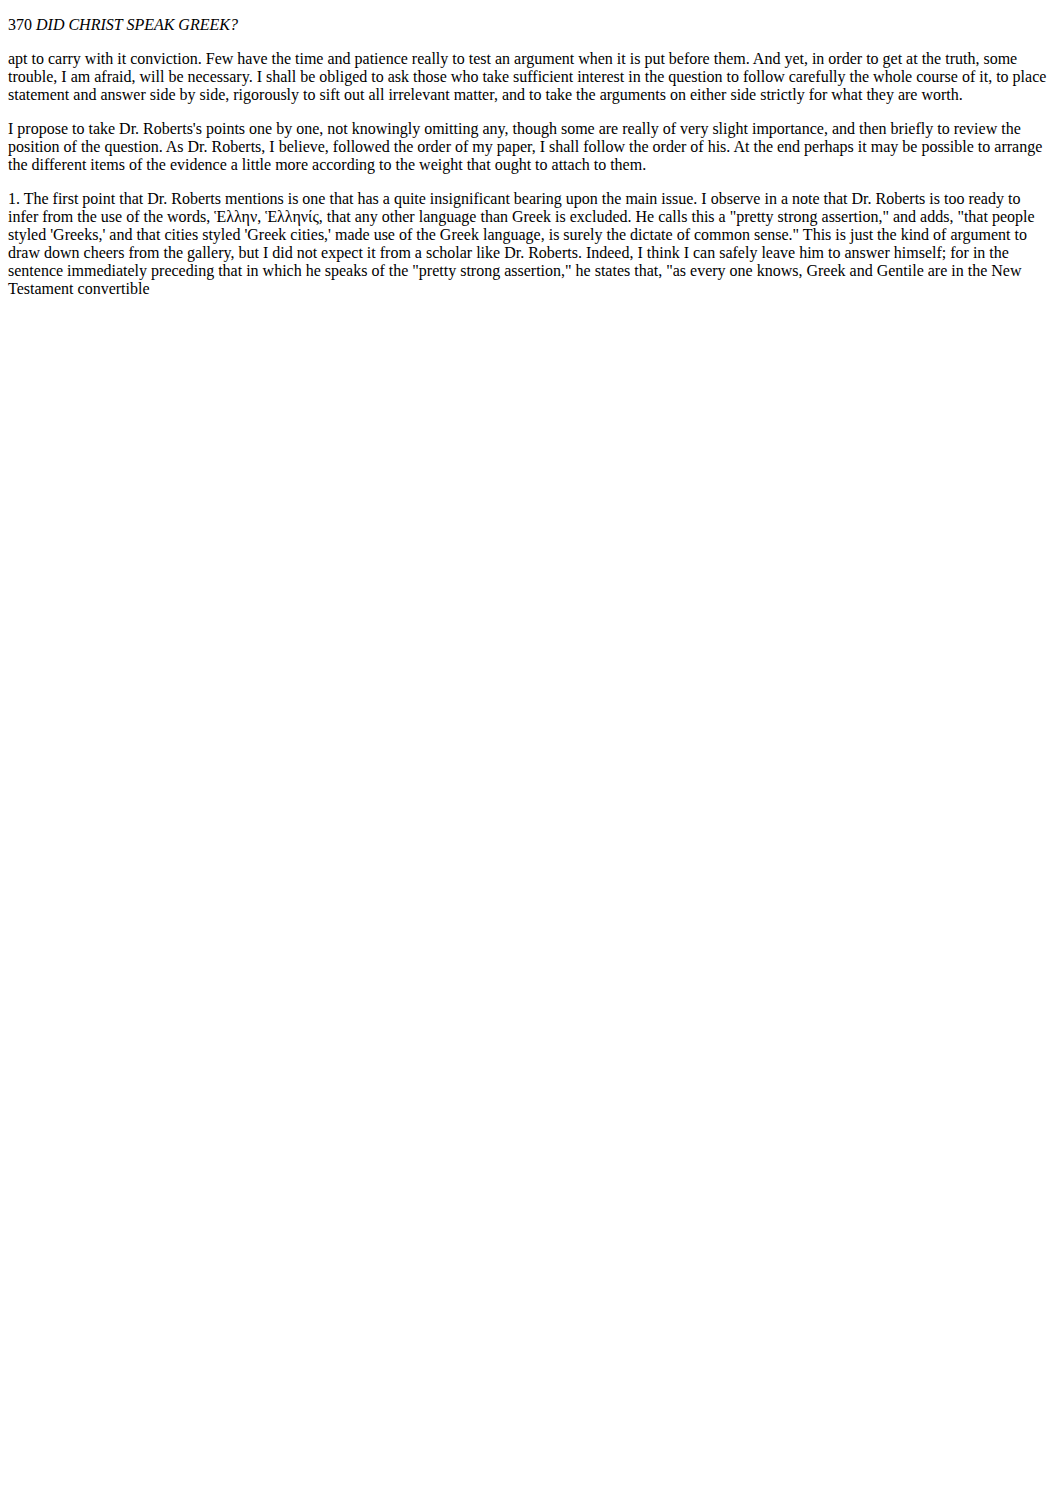370 DID CHRIST SPEAK GREEK?
apt to carry with it conviction. Few have the time and patience really to test an argument when it is put before them. And yet, in order to get at the truth, some trouble, I am afraid, will be necessary. I shall be obliged to ask those who take sufficient interest in the question to follow carefully the whole course of it, to place statement and answer side by side, rigorously to sift out all irrelevant matter, and to take the arguments on either side strictly for what they are worth.
I propose to take Dr. Roberts's points one by one, not knowingly omitting any, though some are really of very slight importance, and then briefly to review the position of the question. As Dr. Roberts, I believe, followed the order of my paper, I shall follow the order of his. At the end perhaps it may be possible to arrange the different items of the evidence a little more according to the weight that ought to attach to them.
1. The first point that Dr. Roberts mentions is one that has a quite insignificant bearing upon the main issue. I observe in a note that Dr. Roberts is too ready to infer from the use of the words, Ἑλλην, Ἑλληνίς, that any other language than Greek is excluded. He calls this a "pretty strong assertion," and adds, "that people styled 'Greeks,' and that cities styled 'Greek cities,' made use of the Greek language, is surely the dictate of common sense." This is just the kind of argument to draw down cheers from the gallery, but I did not expect it from a scholar like Dr. Roberts. Indeed, I think I can safely leave him to answer himself; for in the sentence immediately preceding that in which he speaks of the "pretty strong assertion," he states that, "as every one knows, Greek and Gentile are in the New Testament convertible